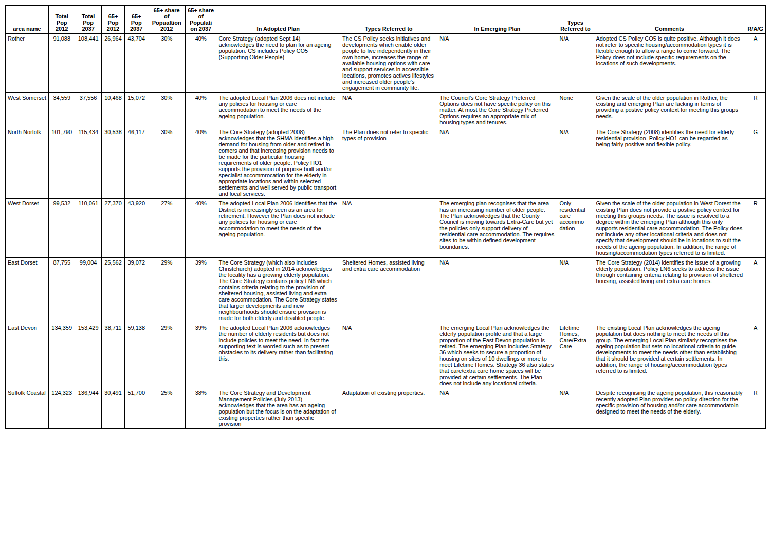| area name | Total Pop 2012 | Total Pop 2037 | 65+ Pop 2012 | 65+ Pop 2037 | 65+ share of Popualtion 2012 | 65+ share of Populati on 2037 | In Adopted Plan | Types Referred to | In Emerging Plan | Types Referred to | Comments | R/A/G |
| --- | --- | --- | --- | --- | --- | --- | --- | --- | --- | --- | --- | --- |
| Rother | 91,088 | 108,441 | 26,964 | 43,704 | 30% | 40% | Core Strategy (adopted Sept 14) acknowledges the need to plan for an ageing population. CS includes Policy CO5 (Supporting Older People) | The CS Policy seeks initiatives and developments which enable older people to live independently in their own home, increases the range of available housing options with care and support services in accessible locations, promotes actives lifestyles and increased older people's engagement in community life. | N/A | N/A | Adopted CS Policy CO5 is quite positive. Although it does not refer to specific housing/accommodation types it is flexible enough to allow a range to come forward. The Policy does not include specific requirements on the locations of such developments. | A |
| West Somerset | 34,559 | 37,556 | 10,468 | 15,072 | 30% | 40% | The adopted Local Plan 2006 does not include any policies for housing or care accommodation to meet the needs of the ageing population. | N/A | The Council's Core Strategy Preferred Options does not have specific policy on this matter. At most the Core Strategy Preferred Options requires an appropriate mix of housing types and tenures. | None | Given the scale of the older population in Rother, the existing and emerging Plan are lacking in terms of providing a postive policy context for meeting this groups needs. | R |
| North Norfolk | 101,790 | 115,434 | 30,538 | 46,117 | 30% | 40% | The Core Strategy (adopted 2008) acknowledges that the SHMA identifies a high demand for housing from older and retired in-comers and that increasing provision needs to be made for the particular housing requirements of older people. Policy HO1 supports the provision of purpose built and/or specialist accommrocation for the elderly in appropriate locations and within selected settlements and well served by public transport and local services. | The Plan does not refer to specific types of provision | N/A | N/A | The Core Strategy (2008) identifies the need for elderly residential provision. Policy HO1 can be regarded as being fairly positive and flexible policy. | G |
| West Dorset | 99,532 | 110,061 | 27,370 | 43,920 | 27% | 40% | The adopted Local Plan 2006 identifies that the District is increasingly seen as an area for retirement. However the Plan does not include any policies for housing or care accommodation to meet the needs of the ageing population. | N/A | The emerging plan recognises that the area has an increasing number of older people. The Plan acknowledges that the County Council is moving towards Extra-Care but yet the policies only support delivery of residential care accommodation. The requires sites to be within defined development boundaries. | Only residential care accommo dation | Given the scale of the older population in West Dorest the existing Plan does not provide a postive policy context for meeting this groups needs. The issue is resolved to a degree within the emerging Plan although this only supports residential care accommodation. The Policy does not include any other locational criteria and does not specify that development should be in locations to suit the needs of the ageing population. In addition, the range of housing/accommodation types referred to is limited. | R |
| East Dorset | 87,755 | 99,004 | 25,562 | 39,072 | 29% | 39% | The Core Strategy (which also includes Christchurch) adopted in 2014 acknowledges the locality has a growing elderly population. The Core Strategy contains policy LN6 which contains criteria relating to the provision of sheltered housing, assisted living and extra care accommodation. The Core Strategy states that larger developments and new neighbourhoods should ensure provision is made for both elderly and disabled people. | Sheltered Homes, assisted living and extra care accommodation | N/A | N/A | The Core Strategy (2014) identifies the issue of a growing elderly population. Policy LN6 seeks to address the issue through containing criteria relating to provision of sheltered housing, assisted living and extra care homes. | A |
| East Devon | 134,359 | 153,429 | 38,711 | 59,138 | 29% | 39% | The adopted Local Plan 2006 acknowledges the number of elderly residents but does not include policies to meet the need. In fact the supporting text is worded such as to present obstacles to its delivery rather than facilitating this. | N/A | The emerging Local Plan acknowledges the elderly population profile and that a large proportion of the East Devon population is retired. The emerging Plan includes Strategy 36 which seeks to secure a proportion of housing on sites of 10 dwellings or more to meet Lifetime Homes. Strategy 36 also states that care/extra care home spaces will be provided at certain settlements. The Plan does not include any locational criteria. | Lifetime Homes, Care/Extra Care | The existing Local Plan acknowledges the ageing population but does nothing to meet the needs of this group. The emerging Local Plan similarly recognises the ageing population but sets no locational criteria to guide developments to meet the needs other than establishing that it should be provided at certain settlements. In addition, the range of housing/accommodation types referred to is limited. | A |
| Suffolk Coastal | 124,323 | 136,944 | 30,491 | 51,700 | 25% | 38% | The Core Strategy and Development Management Policies (July 2013) acknowledges that the area has an ageing population but the focus is on the adaptation of existing properties rather than specific provision | Adaptation of existing properties. | N/A | N/A | Despite recognising the ageing population, this reasonably recently adopted Plan provides no policy direction for the specific provision of housing and/or care accommodatoin designed to meet the needs of the elderly. | R |